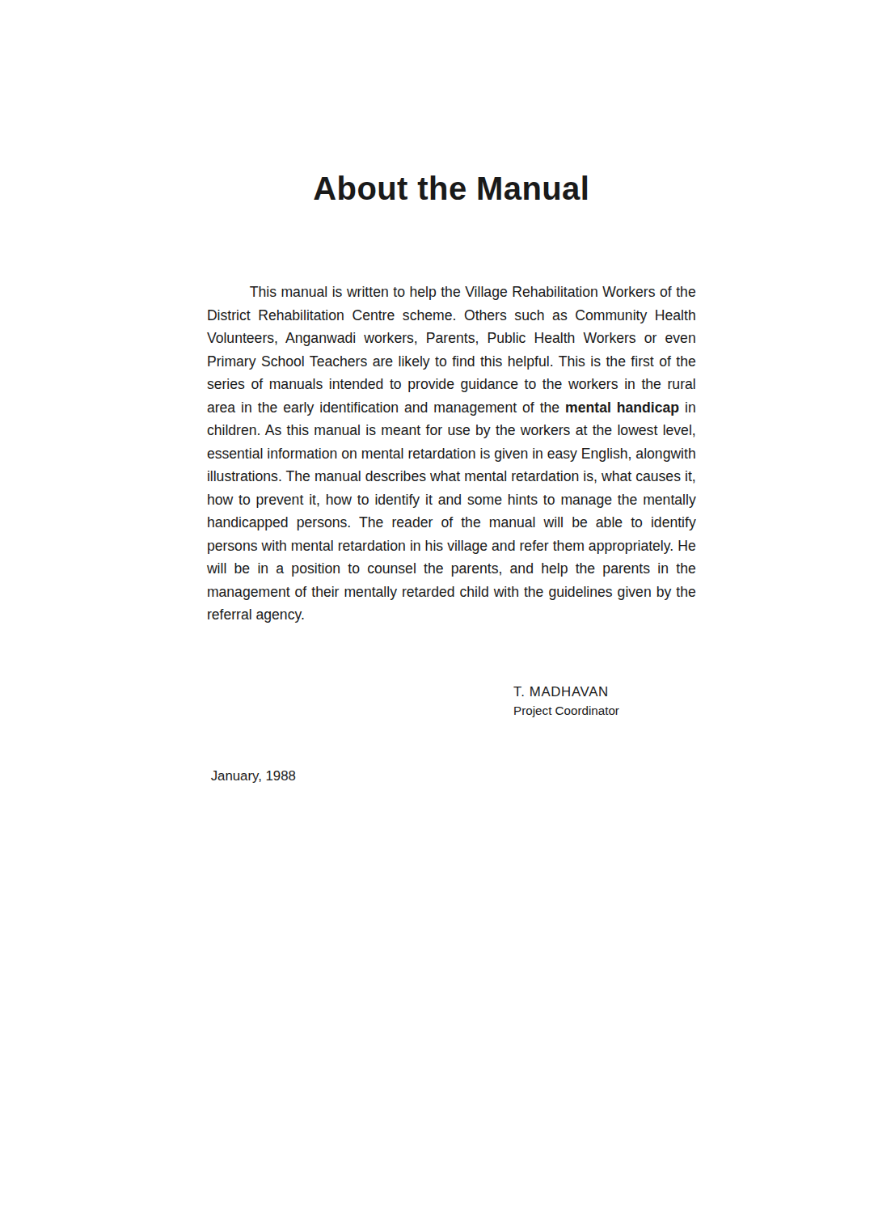About the Manual
This manual is written to help the Village Rehabilitation Workers of the District Rehabilitation Centre scheme. Others such as Community Health Volunteers, Anganwadi workers, Parents, Public Health Workers or even Primary School Teachers are likely to find this helpful. This is the first of the series of manuals intended to provide guidance to the workers in the rural area in the early identification and management of the mental handicap in children. As this manual is meant for use by the workers at the lowest level, essential information on mental retardation is given in easy English, alongwith illustrations. The manual describes what mental retardation is, what causes it, how to prevent it, how to identify it and some hints to manage the mentally handicapped persons. The reader of the manual will be able to identify persons with mental retardation in his village and refer them appropriately. He will be in a position to counsel the parents, and help the parents in the management of their mentally retarded child with the guidelines given by the referral agency.
T. MADHAVAN
Project Coordinator
January, 1988